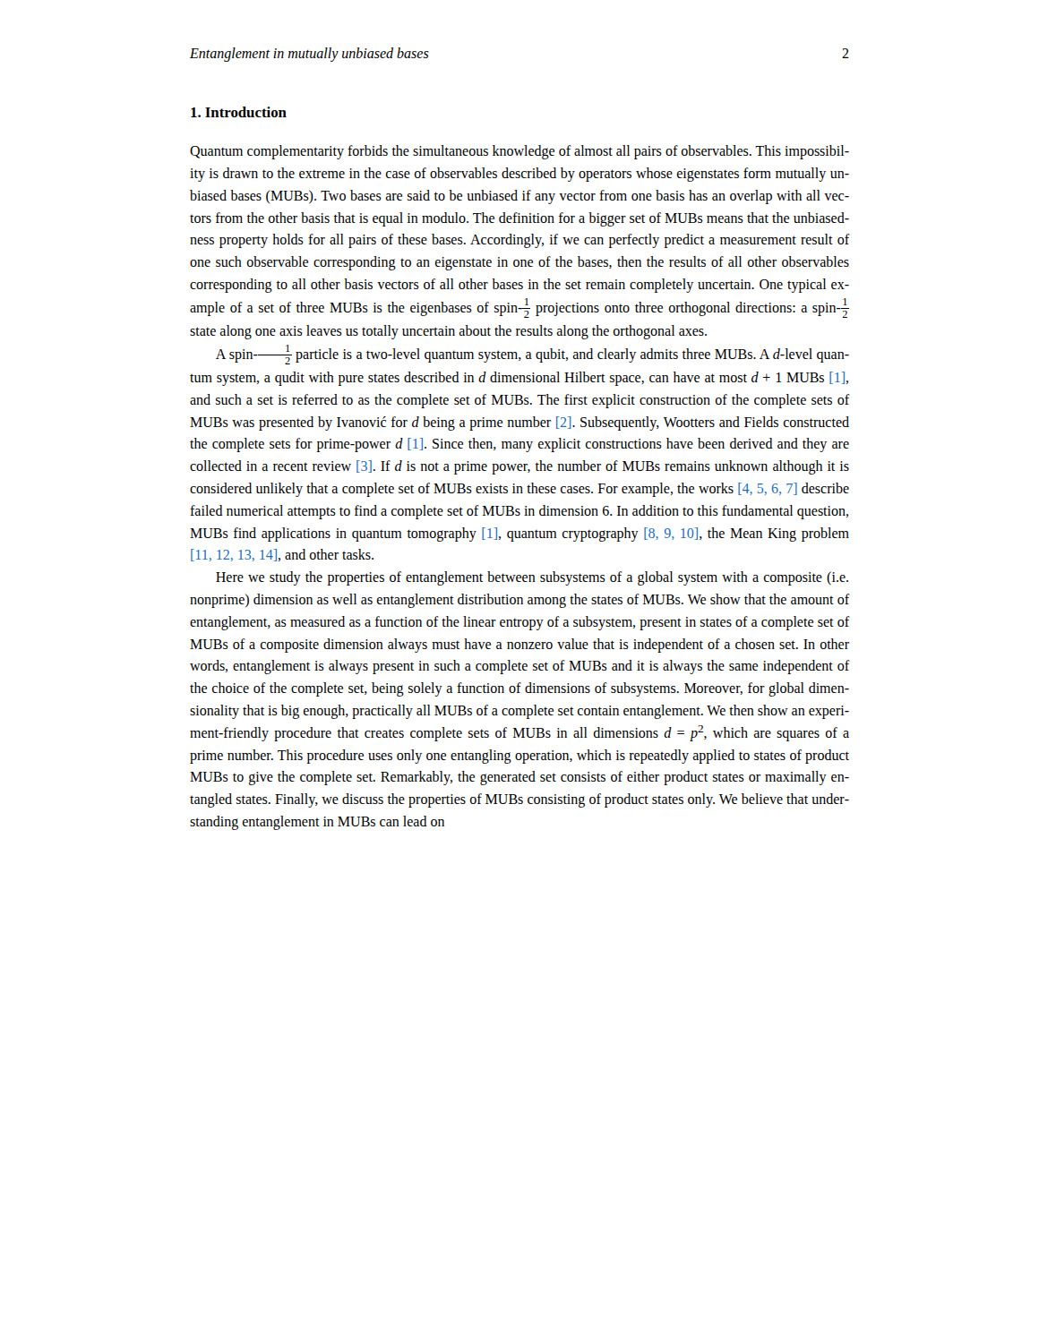Entanglement in mutually unbiased bases 2
1. Introduction
Quantum complementarity forbids the simultaneous knowledge of almost all pairs of observables. This impossibility is drawn to the extreme in the case of observables described by operators whose eigenstates form mutually unbiased bases (MUBs). Two bases are said to be unbiased if any vector from one basis has an overlap with all vectors from the other basis that is equal in modulo. The definition for a bigger set of MUBs means that the unbiasedness property holds for all pairs of these bases. Accordingly, if we can perfectly predict a measurement result of one such observable corresponding to an eigenstate in one of the bases, then the results of all other observables corresponding to all other basis vectors of all other bases in the set remain completely uncertain. One typical example of a set of three MUBs is the eigenbases of spin-12 projections onto three orthogonal directions: a spin-12 state along one axis leaves us totally uncertain about the results along the orthogonal axes.
A spin-12 particle is a two-level quantum system, a qubit, and clearly admits three MUBs. A d-level quantum system, a qudit with pure states described in d dimensional Hilbert space, can have at most d + 1 MUBs [1], and such a set is referred to as the complete set of MUBs. The first explicit construction of the complete sets of MUBs was presented by Ivanović for d being a prime number [2]. Subsequently, Wootters and Fields constructed the complete sets for prime-power d [1]. Since then, many explicit constructions have been derived and they are collected in a recent review [3]. If d is not a prime power, the number of MUBs remains unknown although it is considered unlikely that a complete set of MUBs exists in these cases. For example, the works [4, 5, 6, 7] describe failed numerical attempts to find a complete set of MUBs in dimension 6. In addition to this fundamental question, MUBs find applications in quantum tomography [1], quantum cryptography [8, 9, 10], the Mean King problem [11, 12, 13, 14], and other tasks.
Here we study the properties of entanglement between subsystems of a global system with a composite (i.e. nonprime) dimension as well as entanglement distribution among the states of MUBs. We show that the amount of entanglement, as measured as a function of the linear entropy of a subsystem, present in states of a complete set of MUBs of a composite dimension always must have a nonzero value that is independent of a chosen set. In other words, entanglement is always present in such a complete set of MUBs and it is always the same independent of the choice of the complete set, being solely a function of dimensions of subsystems. Moreover, for global dimensionality that is big enough, practically all MUBs of a complete set contain entanglement. We then show an experiment-friendly procedure that creates complete sets of MUBs in all dimensions d = p2, which are squares of a prime number. This procedure uses only one entangling operation, which is repeatedly applied to states of product MUBs to give the complete set. Remarkably, the generated set consists of either product states or maximally entangled states. Finally, we discuss the properties of MUBs consisting of product states only. We believe that understanding entanglement in MUBs can lead on